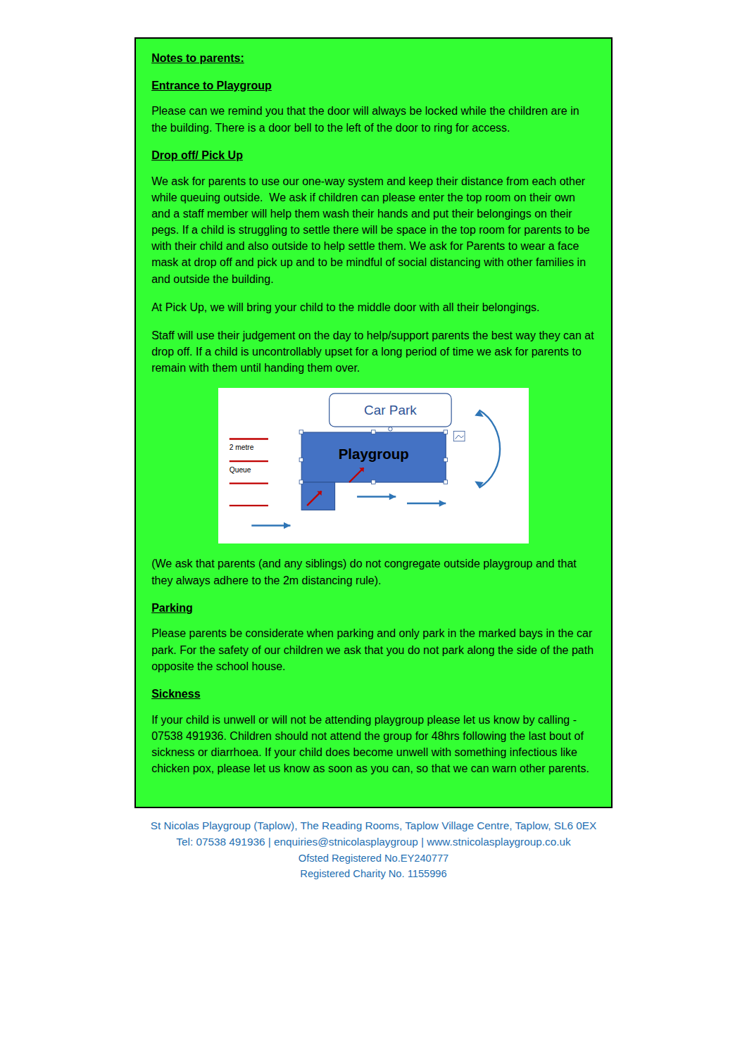Notes to parents:
Entrance to Playgroup
Please can we remind you that the door will always be locked while the children are in the building. There is a door bell to the left of the door to ring for access.
Drop off/ Pick Up
We ask for parents to use our one-way system and keep their distance from each other while queuing outside. We ask if children can please enter the top room on their own and a staff member will help them wash their hands and put their belongings on their pegs. If a child is struggling to settle there will be space in the top room for parents to be with their child and also outside to help settle them. We ask for Parents to wear a face mask at drop off and pick up and to be mindful of social distancing with other families in and outside the building.
At Pick Up, we will bring your child to the middle door with all their belongings.
Staff will use their judgement on the day to help/support parents the best way they can at drop off. If a child is uncontrollably upset for a long period of time we ask for parents to remain with them until handing them over.
Car Park Playgroup 2 metre Queue
(We ask that parents (and any siblings) do not congregate outside playgroup and that they always adhere to the 2m distancing rule).
Parking
Please parents be considerate when parking and only park in the marked bays in the car park. For the safety of our children we ask that you do not park along the side of the path opposite the school house.
Sickness
If your child is unwell or will not be attending playgroup please let us know by calling - 07538 491936. Children should not attend the group for 48hrs following the last bout of sickness or diarrhoea. If your child does become unwell with something infectious like chicken pox, please let us know as soon as you can, so that we can warn other parents.
St Nicolas Playgroup (Taplow), The Reading Rooms, Taplow Village Centre, Taplow, SL6 0EX
Tel: 07538 491936 | enquiries@stnicolasplaygroup | www.stnicolasplaygroup.co.uk
Ofsted Registered No.EY240777
Registered Charity No. 1155996